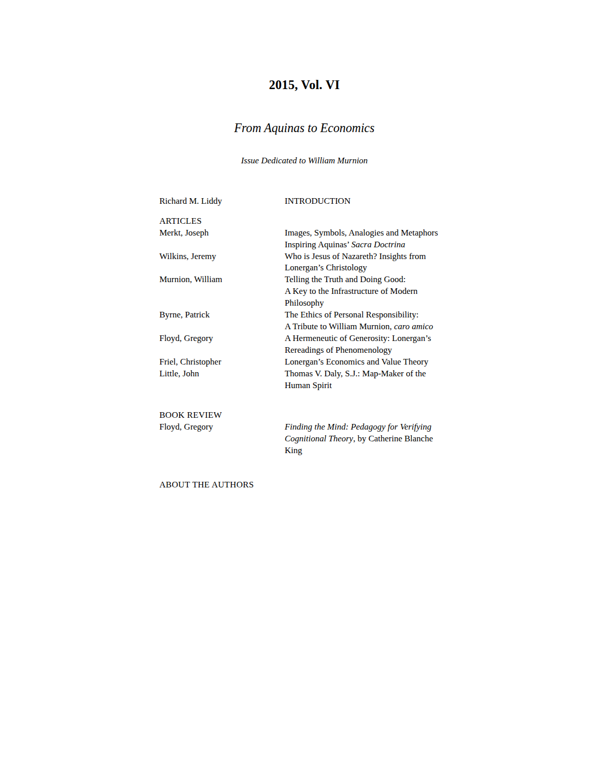2015, Vol. VI
From Aquinas to Economics
Issue Dedicated to William Murnion
| Richard M. Liddy | INTRODUCTION |
| ARTICLES | |
| Merkt, Joseph | Images, Symbols, Analogies and Metaphors Inspiring Aquinas’ Sacra Doctrina |
| Wilkins, Jeremy | Who is Jesus of Nazareth? Insights from Lonergan’s Christology |
| Murnion, William | Telling the Truth and Doing Good: A Key to the Infrastructure of Modern Philosophy |
| Byrne, Patrick | The Ethics of Personal Responsibility: A Tribute to William Murnion, caro amico |
| Floyd, Gregory | A Hermeneutic of Generosity: Lonergan’s Rereadings of Phenomenology |
| Friel, Christopher | Lonergan’s Economics and Value Theory |
| Little, John | Thomas V. Daly, S.J.: Map-Maker of the Human Spirit |
| BOOK REVIEW | |
| Floyd, Gregory | Finding the Mind: Pedagogy for Verifying Cognitional Theory , by Catherine Blanche King |
ABOUT THE AUTHORS